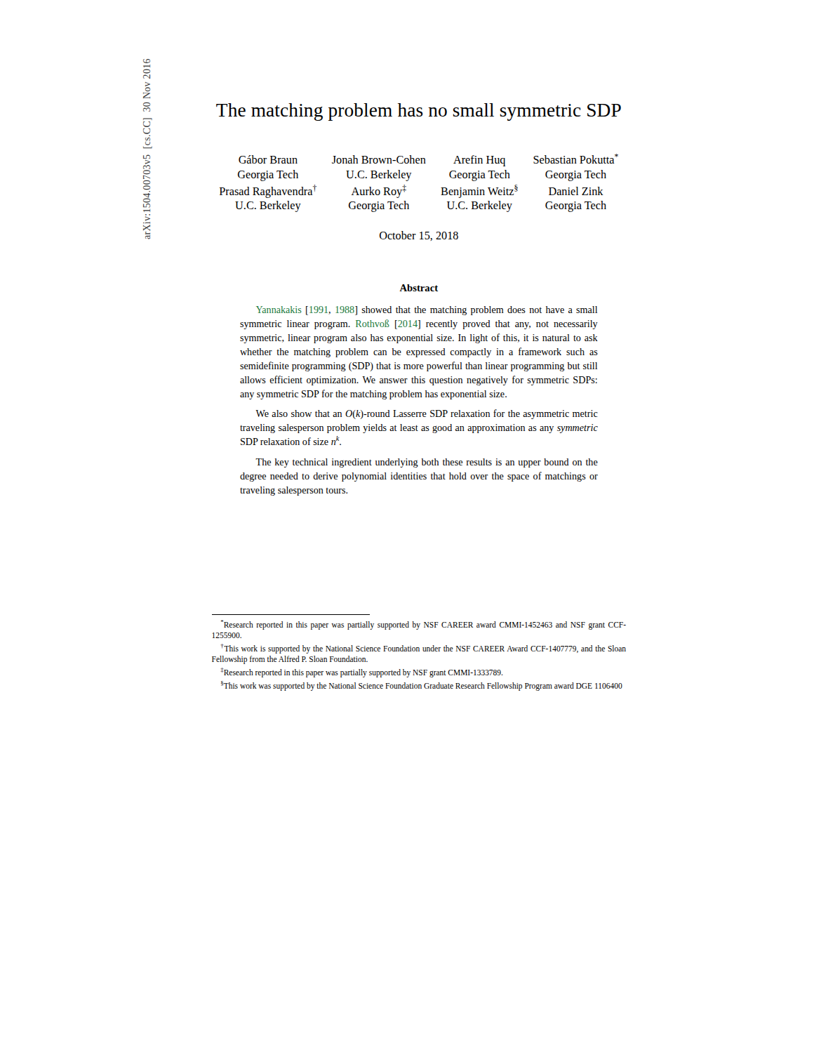arXiv:1504.00703v5 [cs.CC] 30 Nov 2016
The matching problem has no small symmetric SDP
| Gábor Braun Georgia Tech | Jonah Brown-Cohen U.C. Berkeley | Arefin Huq Georgia Tech | Sebastian Pokutta * Georgia Tech |
| Prasad Raghavendra † U.C. Berkeley | Aurko Roy ‡ Georgia Tech | Benjamin Weitz § U.C. Berkeley | Daniel Zink Georgia Tech |
October 15, 2018
Abstract
Yannakakis [1991, 1988] showed that the matching problem does not have a small symmetric linear program. Rothvoß [2014] recently proved that any, not necessarily symmetric, linear program also has exponential size. In light of this, it is natural to ask whether the matching problem can be expressed compactly in a framework such as semidefinite programming (SDP) that is more powerful than linear programming but still allows efficient optimization. We answer this question negatively for symmetric SDPs: any symmetric SDP for the matching problem has exponential size.
We also show that an O(k)-round Lasserre SDP relaxation for the asymmetric metric traveling salesperson problem yields at least as good an approximation as any symmetric SDP relaxation of size nk.
The key technical ingredient underlying both these results is an upper bound on the degree needed to derive polynomial identities that hold over the space of matchings or traveling salesperson tours.
*Research reported in this paper was partially supported by NSF CAREER award CMMI-1452463 and NSF grant CCF-1255900.
†This work is supported by the National Science Foundation under the NSF CAREER Award CCF-1407779, and the Sloan Fellowship from the Alfred P. Sloan Foundation.
‡Research reported in this paper was partially supported by NSF grant CMMI-1333789.
§This work was supported by the National Science Foundation Graduate Research Fellowship Program award DGE 1106400